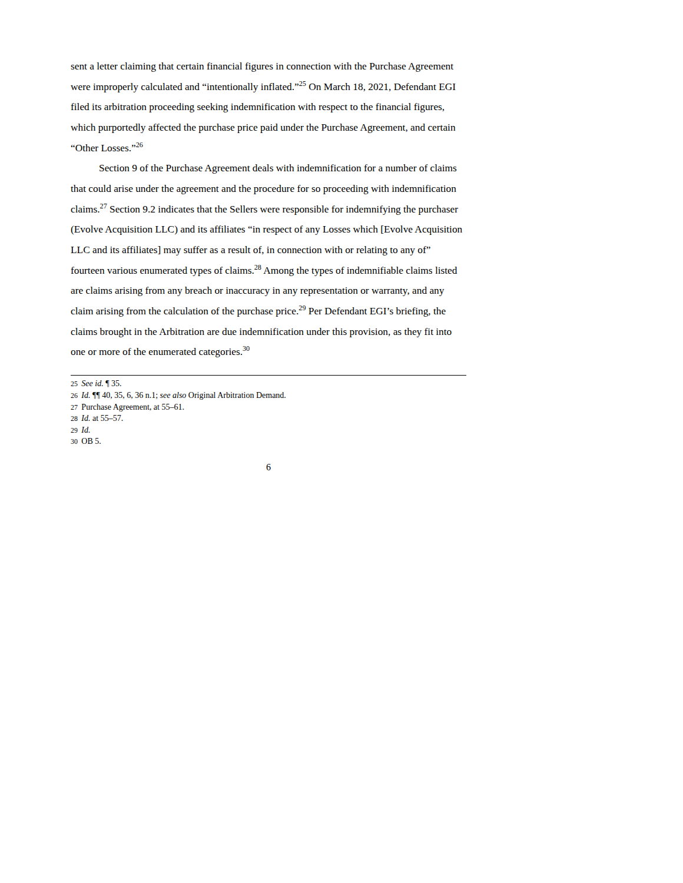sent a letter claiming that certain financial figures in connection with the Purchase Agreement were improperly calculated and “intentionally inflated.”25 On March 18, 2021, Defendant EGI filed its arbitration proceeding seeking indemnification with respect to the financial figures, which purportedly affected the purchase price paid under the Purchase Agreement, and certain “Other Losses.”26
Section 9 of the Purchase Agreement deals with indemnification for a number of claims that could arise under the agreement and the procedure for so proceeding with indemnification claims.27 Section 9.2 indicates that the Sellers were responsible for indemnifying the purchaser (Evolve Acquisition LLC) and its affiliates “in respect of any Losses which [Evolve Acquisition LLC and its affiliates] may suffer as a result of, in connection with or relating to any of” fourteen various enumerated types of claims.28 Among the types of indemnifiable claims listed are claims arising from any breach or inaccuracy in any representation or warranty, and any claim arising from the calculation of the purchase price.29 Per Defendant EGI’s briefing, the claims brought in the Arbitration are due indemnification under this provision, as they fit into one or more of the enumerated categories.30
25 See id. ¶ 35.
26 Id. ¶¶ 40, 35, 6, 36 n.1; see also Original Arbitration Demand.
27 Purchase Agreement, at 55–61.
28 Id. at 55–57.
29 Id.
30 OB 5.
6